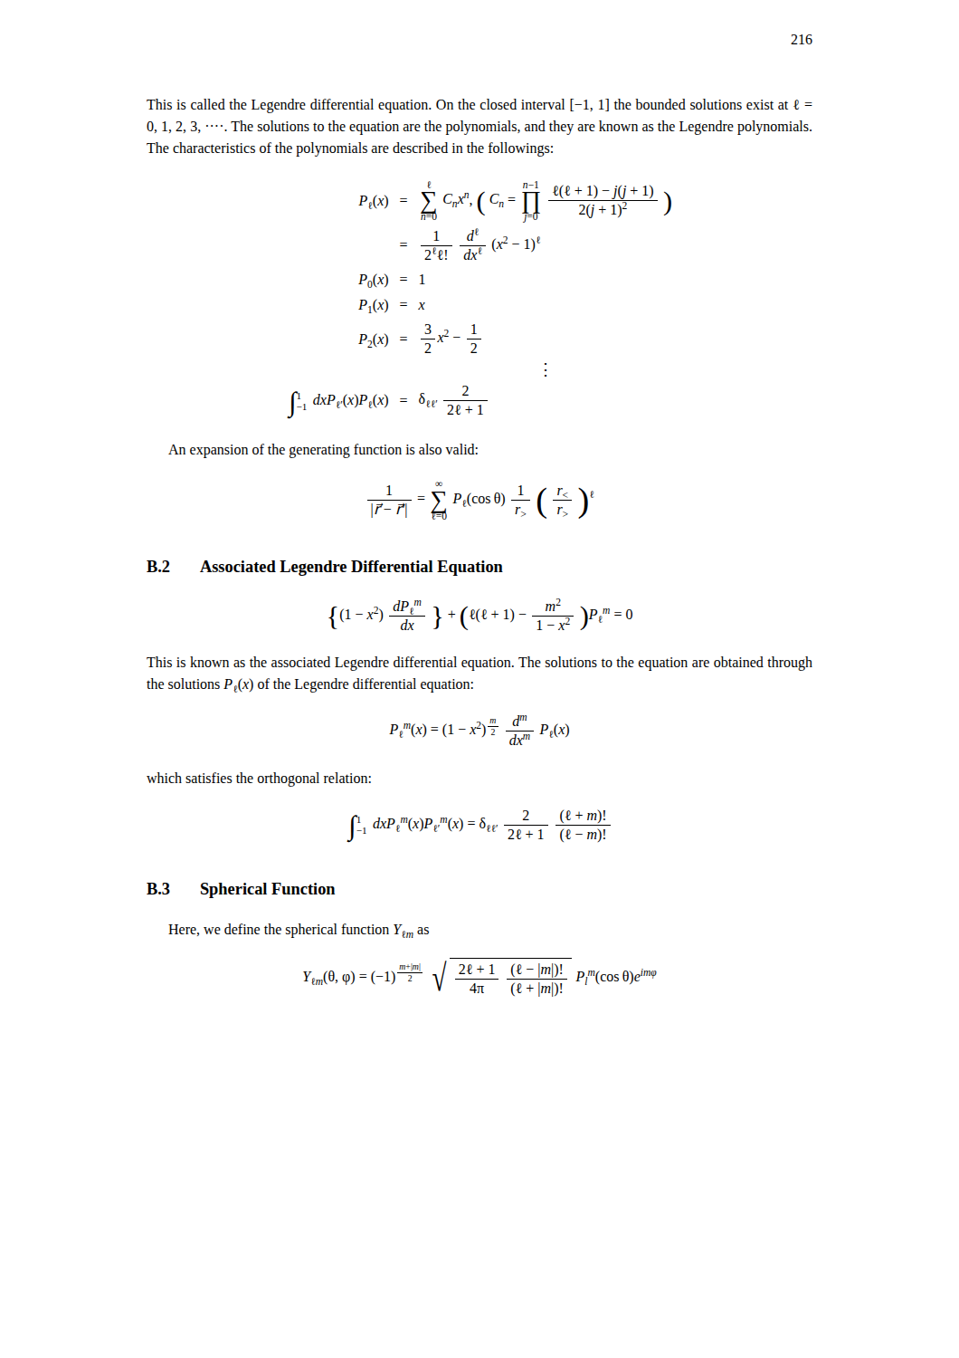216
This is called the Legendre differential equation. On the closed interval [−1, 1] the bounded solutions exist at ℓ = 0, 1, 2, 3, ····. The solutions to the equation are the polynomials, and they are known as the Legendre polynomials. The characteristics of the polynomials are described in the followings:
| P ℓ ( x ) | = | ℓ ∑ n =0 C n x n , ( C n = n −1 ∏ j =0 ℓ(ℓ + 1) − j ( j + 1) 2( j + 1) 2 ) |
| | = | 1 2 ℓ ℓ! d ℓ dx ℓ ( x 2 − 1) ℓ |
| P 0 ( x ) | = | 1 |
| P 1 ( x ) | = | x |
| P 2 ( x ) | = | 3 2 x 2 − 1 2 |
| | | ⋮ |
| ∫ 1 −1 dxP ℓ′ ( x ) P ℓ ( x ) | = | δ ℓℓ′ 2 2ℓ + 1 |
An expansion of the generating function is also valid:
1|r⃗ − r⃗′| = ∞∑ℓ=0 Pℓ(cos θ) 1 r> ( r<r> )ℓ
B.2 Associated Legendre Differential Equation
{(1 − x2) dPℓm dx } + (ℓ(ℓ + 1) − m21 − x2 ) Pℓm = 0
This is known as the associated Legendre differential equation. The solutions to the equation are obtained through the solutions Pℓ(x) of the Legendre differential equation:
Pℓm(x) = (1 − x2)m 2 dm dxm Pℓ(x)
which satisfies the orthogonal relation:
∫1−1 dxPℓm(x)Pℓ′m(x) = δℓℓ′ 22ℓ + 1 (ℓ + m)!(ℓ − m)!
B.3 Spherical Function
Here, we define the spherical function Yℓm as
Yℓm(θ, φ) = (−1)m+|m|2 √ 2ℓ + 14π (ℓ − |m|)!(ℓ + |m|)! Plm(cos θ)eimφ